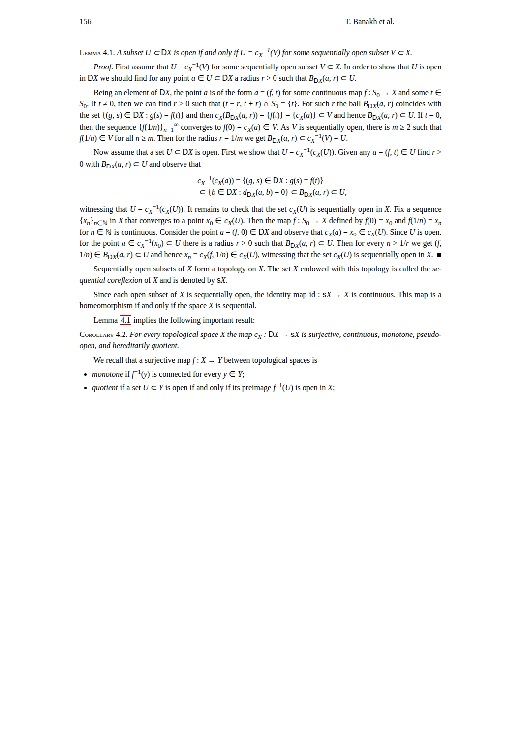156 T. Banakh et al.
Lemma 4.1. A subset U ⊂ DX is open if and only if U = cX−1(V) for some sequentially open subset V ⊂ X.
Proof. First assume that U = cX−1(V) for some sequentially open subset V ⊂ X. In order to show that U is open in DX we should find for any point a ∈ U ⊂ DX a radius r > 0 such that BDX(a, r) ⊂ U.
Being an element of DX, the point a is of the form a = (f, t) for some continuous map f : S0 → X and some t ∈ S0. If t ≠ 0, then we can find r > 0 such that (t − r, t + r) ∩ S0 = {t}. For such r the ball BDX(a, r) coincides with the set {(g, s) ∈ DX : g(s) = f(t)} and then cX(BDX(a, r)) = {f(t)} = {cX(a)} ⊂ V and hence BDX(a, r) ⊂ U. If t = 0, then the sequence {f(1/n)}n=1∞ converges to f(0) = cX(a) ∈ V. As V is sequentially open, there is m ≥ 2 such that f(1/n) ∈ V for all n ≥ m. Then for the radius r = 1/m we get BDX(a, r) ⊂ cX−1(V) = U.
Now assume that a set U ⊂ DX is open. First we show that U = cX−1(cX(U)). Given any a = (f, t) ∈ U find r > 0 with BDX(a, r) ⊂ U and observe that
cX−1(cX(a)) = {(g, s) ∈ DX : g(s) = f(t)} ⊂ {b ∈ DX : dDX(a, b) = 0} ⊂ BDX(a, r) ⊂ U,
witnessing that U = cX−1(cX(U)). It remains to check that the set cX(U) is sequentially open in X. Fix a sequence {xn}n∈ℕ in X that converges to a point x0 ∈ cX(U). Then the map f : S0 → X defined by f(0) = x0 and f(1/n) = xn for n ∈ ℕ is continuous. Consider the point a = (f, 0) ∈ DX and observe that cX(a) = x0 ∈ cX(U). Since U is open, for the point a ∈ cX−1(x0) ⊂ U there is a radius r > 0 such that BDX(a, r) ⊂ U. Then for every n > 1/r we get (f, 1/n) ∈ BDX(a, r) ⊂ U and hence xn = cX(f, 1/n) ∈ cX(U), witnessing that the set cX(U) is sequentially open in X. ■
Sequentially open subsets of X form a topology on X. The set X endowed with this topology is called the sequential coreflexion of X and is denoted by sX.
Since each open subset of X is sequentially open, the identity map id : sX → X is continuous. This map is a homeomorphism if and only if the space X is sequential.
Lemma 4.1 implies the following important result:
Corollary 4.2. For every topological space X the map cX : DX → sX is surjective, continuous, monotone, pseudo-open, and hereditarily quotient.
We recall that a surjective map f : X → Y between topological spaces is
monotone if f−1(y) is connected for every y ∈ Y;
quotient if a set U ⊂ Y is open if and only if its preimage f−1(U) is open in X;